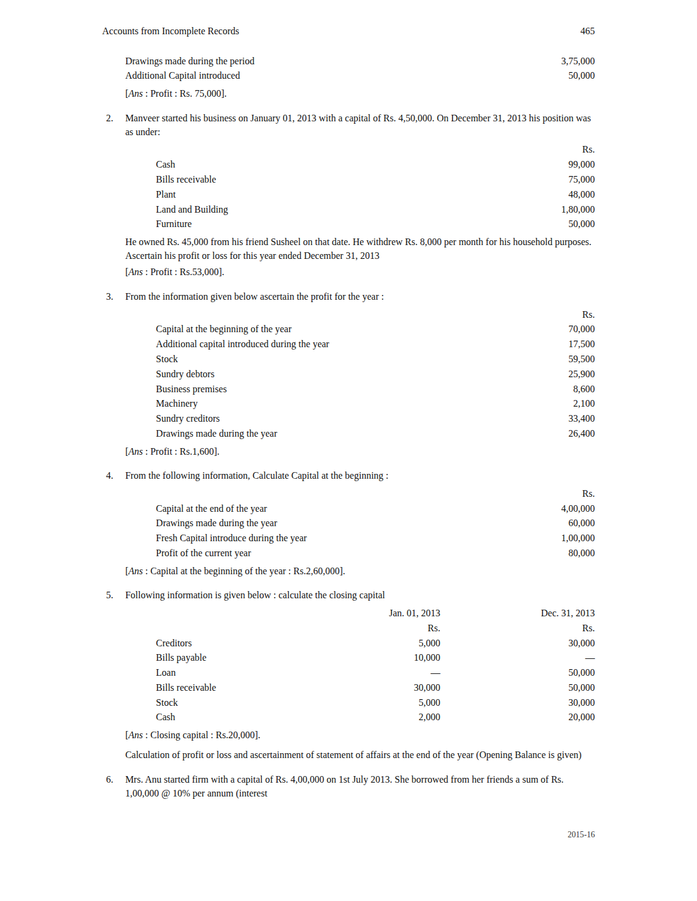Accounts from Incomplete Records
465
| Drawings made during the period | 3,75,000 |
| Additional Capital introduced | 50,000 |
[Ans : Profit : Rs. 75,000].
Manveer started his business on January 01, 2013 with a capital of Rs. 4,50,000. On December 31, 2013 his position was as under:
| | Rs. |
| Cash | 99,000 |
| Bills receivable | 75,000 |
| Plant | 48,000 |
| Land and Building | 1,80,000 |
| Furniture | 50,000 |
He owned Rs. 45,000 from his friend Susheel on that date. He withdrew Rs. 8,000 per month for his household purposes. Ascertain his profit or loss for this year ended December 31, 2013
[Ans : Profit : Rs.53,000].
From the information given below ascertain the profit for the year :
| | Rs. |
| Capital at the beginning of the year | 70,000 |
| Additional capital introduced during the year | 17,500 |
| Stock | 59,500 |
| Sundry debtors | 25,900 |
| Business premises | 8,600 |
| Machinery | 2,100 |
| Sundry creditors | 33,400 |
| Drawings made during the year | 26,400 |
[Ans : Profit : Rs.1,600].
From the following information, Calculate Capital at the beginning :
| | Rs. |
| Capital at the end of the year | 4,00,000 |
| Drawings made during the year | 60,000 |
| Fresh Capital introduce during the year | 1,00,000 |
| Profit of the current year | 80,000 |
[Ans : Capital at the beginning of the year : Rs.2,60,000].
Following information is given below : calculate the closing capital
| | Jan. 01, 2013 | Dec. 31, 2013 |
| | Rs. | Rs. |
| Creditors | 5,000 | 30,000 |
| Bills payable | 10,000 | — |
| Loan | — | 50,000 |
| Bills receivable | 30,000 | 50,000 |
| Stock | 5,000 | 30,000 |
| Cash | 2,000 | 20,000 |
[Ans : Closing capital : Rs.20,000].
Calculation of profit or loss and ascertainment of statement of affairs at the end of the year (Opening Balance is given)
Mrs. Anu started firm with a capital of Rs. 4,00,000 on 1st July 2013. She borrowed from her friends a sum of Rs. 1,00,000 @ 10% per annum (interest
2015-16